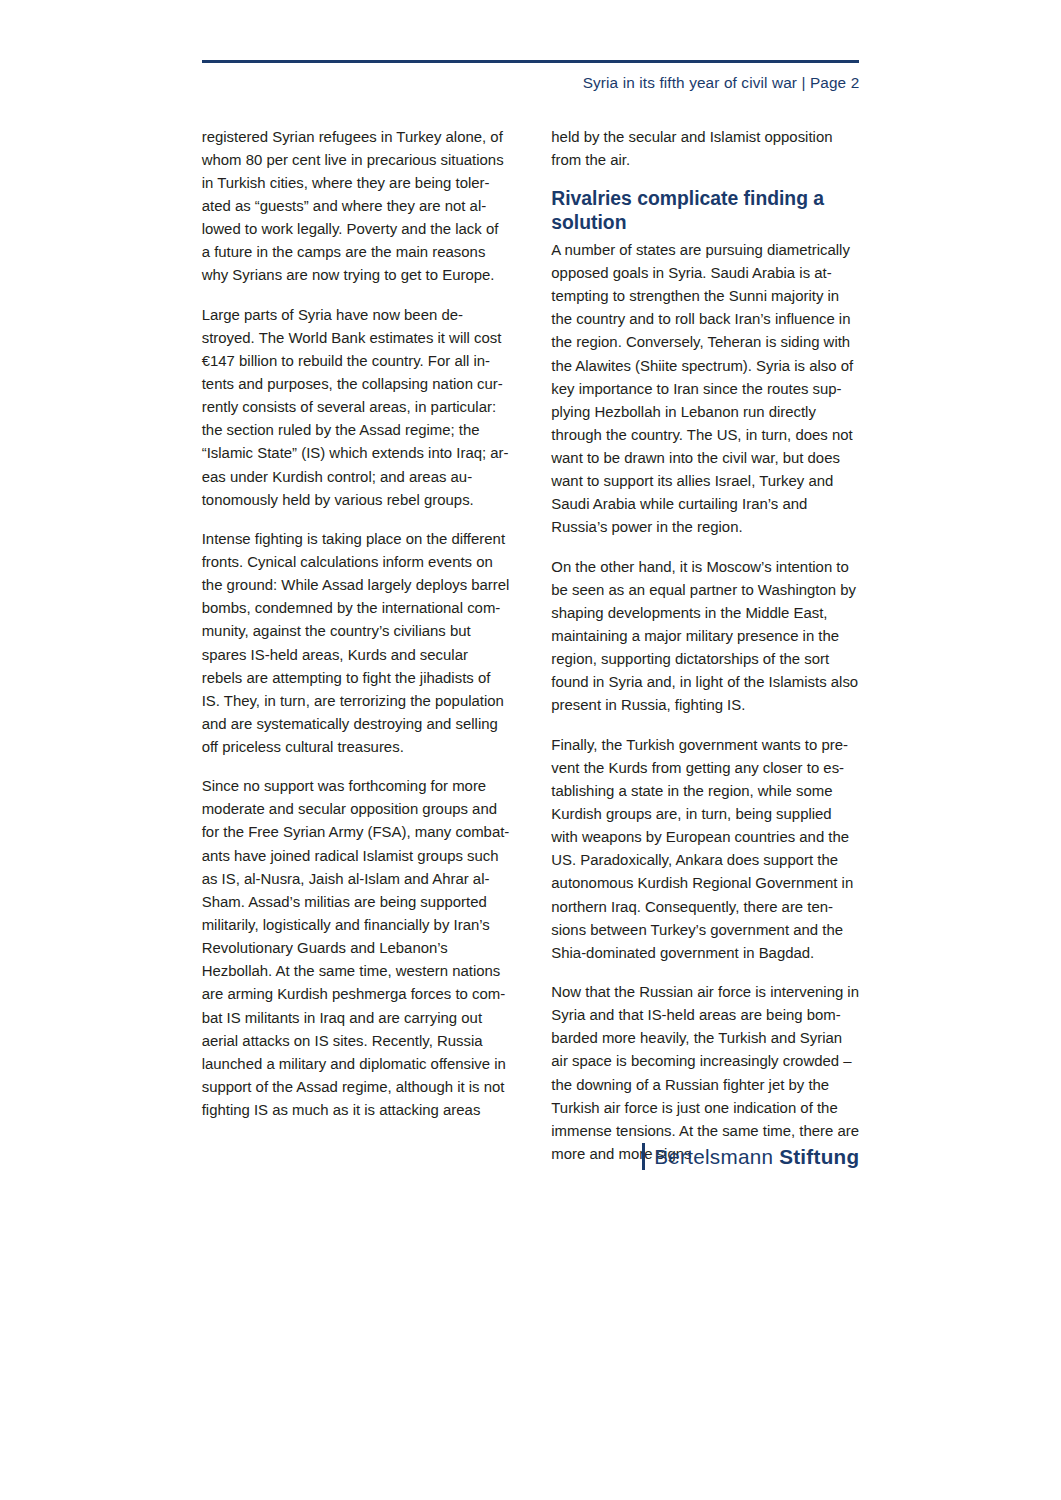Syria in its fifth year of civil war | Page 2
registered Syrian refugees in Turkey alone, of whom 80 per cent live in precarious situations in Turkish cities, where they are being tolerated as “guests” and where they are not allowed to work legally. Poverty and the lack of a future in the camps are the main reasons why Syrians are now trying to get to Europe.
Large parts of Syria have now been destroyed. The World Bank estimates it will cost €147 billion to rebuild the country. For all intents and purposes, the collapsing nation currently consists of several areas, in particular: the section ruled by the Assad regime; the “Islamic State” (IS) which extends into Iraq; areas under Kurdish control; and areas autonomously held by various rebel groups.
Intense fighting is taking place on the different fronts. Cynical calculations inform events on the ground: While Assad largely deploys barrel bombs, condemned by the international community, against the country’s civilians but spares IS-held areas, Kurds and secular rebels are attempting to fight the jihadists of IS. They, in turn, are terrorizing the population and are systematically destroying and selling off priceless cultural treasures.
Since no support was forthcoming for more moderate and secular opposition groups and for the Free Syrian Army (FSA), many combatants have joined radical Islamist groups such as IS, al-Nusra, Jaish al-Islam and Ahrar al-Sham. Assad’s militias are being supported militarily, logistically and financially by Iran’s Revolutionary Guards and Lebanon’s Hezbollah. At the same time, western nations are arming Kurdish peshmerga forces to combat IS militants in Iraq and are carrying out aerial attacks on IS sites. Recently, Russia launched a military and diplomatic offensive in support of the Assad regime, although it is not fighting IS as much as it is attacking areas held by the secular and Islamist opposition from the air.
Rivalries complicate finding a solution
A number of states are pursuing diametrically opposed goals in Syria. Saudi Arabia is attempting to strengthen the Sunni majority in the country and to roll back Iran’s influence in the region. Conversely, Teheran is siding with the Alawites (Shiite spectrum). Syria is also of key importance to Iran since the routes supplying Hezbollah in Lebanon run directly through the country. The US, in turn, does not want to be drawn into the civil war, but does want to support its allies Israel, Turkey and Saudi Arabia while curtailing Iran’s and Russia’s power in the region.
On the other hand, it is Moscow’s intention to be seen as an equal partner to Washington by shaping developments in the Middle East, maintaining a major military presence in the region, supporting dictatorships of the sort found in Syria and, in light of the Islamists also present in Russia, fighting IS.
Finally, the Turkish government wants to prevent the Kurds from getting any closer to establishing a state in the region, while some Kurdish groups are, in turn, being supplied with weapons by European countries and the US. Paradoxically, Ankara does support the autonomous Kurdish Regional Government in northern Iraq. Consequently, there are tensions between Turkey’s government and the Shia-dominated government in Bagdad.
Now that the Russian air force is intervening in Syria and that IS-held areas are being bombarded more heavily, the Turkish and Syrian air space is becoming increasingly crowded – the downing of a Russian fighter jet by the Turkish air force is just one indication of the immense tensions. At the same time, there are more and more signs
Bertelsmann Stiftung